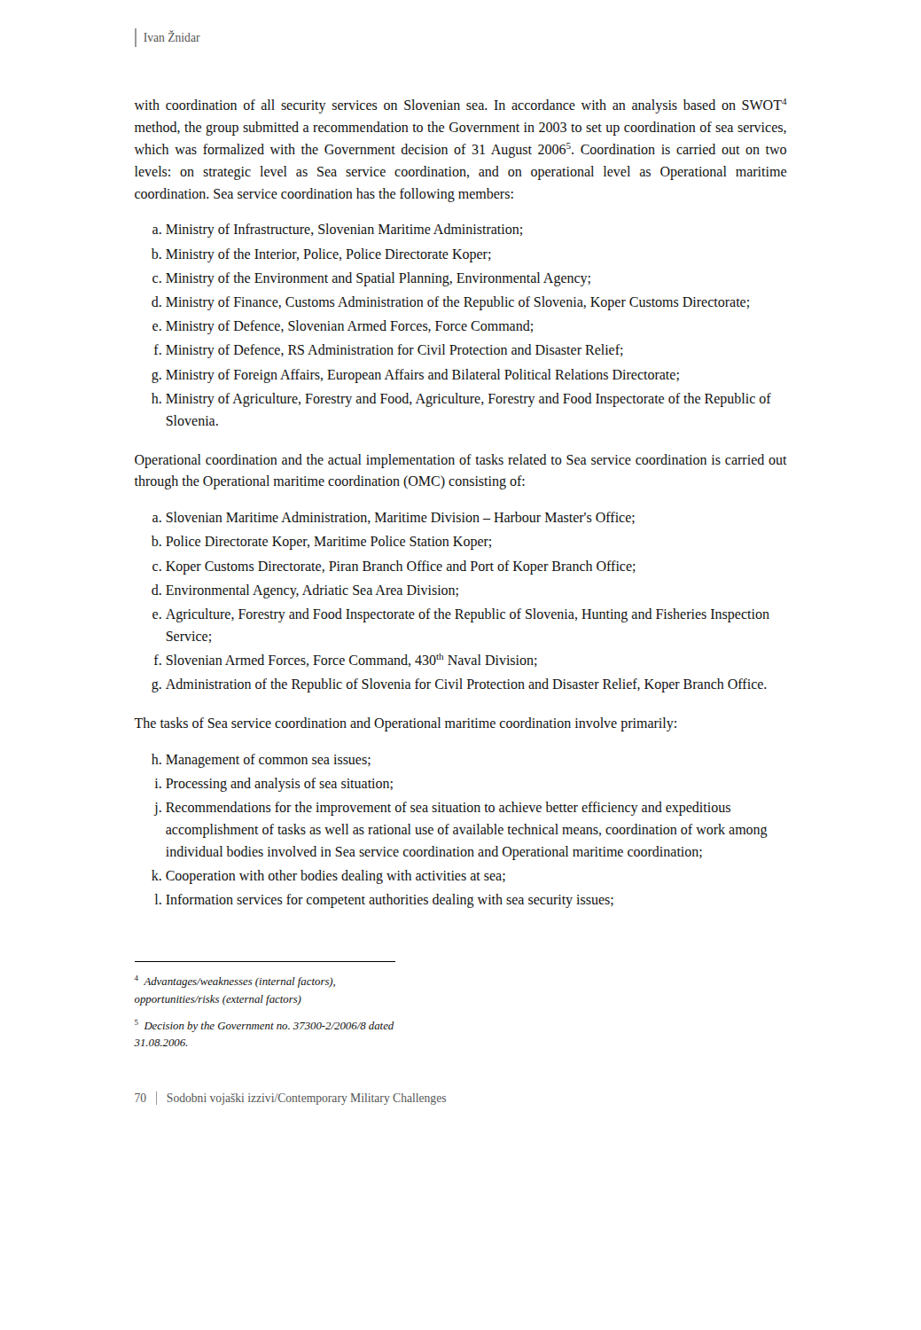Ivan Žnidar
with coordination of all security services on Slovenian sea. In accordance with an analysis based on SWOT4 method, the group submitted a recommendation to the Government in 2003 to set up coordination of sea services, which was formalized with the Government decision of 31 August 20065. Coordination is carried out on two levels: on strategic level as Sea service coordination, and on operational level as Operational maritime coordination. Sea service coordination has the following members:
Ministry of Infrastructure, Slovenian Maritime Administration;
Ministry of the Interior, Police, Police Directorate Koper;
Ministry of the Environment and Spatial Planning, Environmental Agency;
Ministry of Finance, Customs Administration of the Republic of Slovenia, Koper Customs Directorate;
Ministry of Defence, Slovenian Armed Forces, Force Command;
Ministry of Defence, RS Administration for Civil Protection and Disaster Relief;
Ministry of Foreign Affairs, European Affairs and Bilateral Political Relations Directorate;
Ministry of Agriculture, Forestry and Food, Agriculture, Forestry and Food Inspectorate of the Republic of Slovenia.
Operational coordination and the actual implementation of tasks related to Sea service coordination is carried out through the Operational maritime coordination (OMC) consisting of:
Slovenian Maritime Administration, Maritime Division – Harbour Master's Office;
Police Directorate Koper, Maritime Police Station Koper;
Koper Customs Directorate, Piran Branch Office and Port of Koper Branch Office;
Environmental Agency, Adriatic Sea Area Division;
Agriculture, Forestry and Food Inspectorate of the Republic of Slovenia, Hunting and Fisheries Inspection Service;
Slovenian Armed Forces, Force Command, 430th Naval Division;
Administration of the Republic of Slovenia for Civil Protection and Disaster Relief, Koper Branch Office.
The tasks of Sea service coordination and Operational maritime coordination involve primarily:
Management of common sea issues;
Processing and analysis of sea situation;
Recommendations for the improvement of sea situation to achieve better efficiency and expeditious accomplishment of tasks as well as rational use of available technical means, coordination of work among individual bodies involved in Sea service coordination and Operational maritime coordination;
Cooperation with other bodies dealing with activities at sea;
Information services for competent authorities dealing with sea security issues;
4 Advantages/weaknesses (internal factors), opportunities/risks (external factors)
5 Decision by the Government no. 37300-2/2006/8 dated 31.08.2006.
70 Sodobni vojaški izzivi/Contemporary Military Challenges